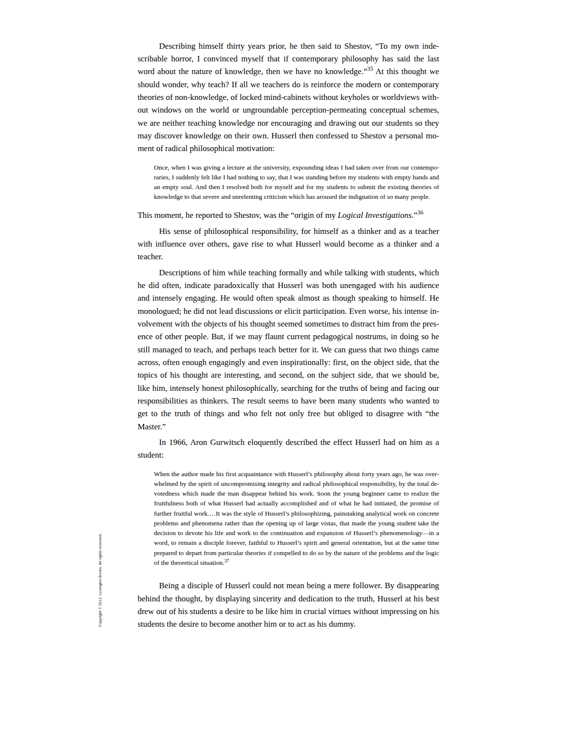Copyright © 2012. Lexington Books. All rights reserved.
Describing himself thirty years prior, he then said to Shestov, “To my own indescribable horror, I convinced myself that if contemporary philosophy has said the last word about the nature of knowledge, then we have no knowledge.”35 At this thought we should wonder, why teach? If all we teachers do is reinforce the modern or contemporary theories of non-knowledge, of locked mind-cabinets without keyholes or worldviews without windows on the world or ungroundable perception-permeating conceptual schemes, we are neither teaching knowledge nor encouraging and drawing out our students so they may discover knowledge on their own. Husserl then confessed to Shestov a personal moment of radical philosophical motivation:
Once, when I was giving a lecture at the university, expounding ideas I had taken over from our contemporaries, I suddenly felt like I had nothing to say, that I was standing before my students with empty hands and an empty soul. And then I resolved both for myself and for my students to submit the existing theories of knowledge to that severe and unrelenting criticism which has aroused the indignation of so many people.
This moment, he reported to Shestov, was the “origin of my Logical Investigations.”36
His sense of philosophical responsibility, for himself as a thinker and as a teacher with influence over others, gave rise to what Husserl would become as a thinker and a teacher.
Descriptions of him while teaching formally and while talking with students, which he did often, indicate paradoxically that Husserl was both unengaged with his audience and intensely engaging. He would often speak almost as though speaking to himself. He monologued; he did not lead discussions or elicit participation. Even worse, his intense involvement with the objects of his thought seemed sometimes to distract him from the presence of other people. But, if we may flaunt current pedagogical nostrums, in doing so he still managed to teach, and perhaps teach better for it. We can guess that two things came across, often enough engagingly and even inspirationally: first, on the object side, that the topics of his thought are interesting, and second, on the subject side, that we should be, like him, intensely honest philosophically, searching for the truths of being and facing our responsibilities as thinkers. The result seems to have been many students who wanted to get to the truth of things and who felt not only free but obliged to disagree with “the Master.”
In 1966, Aron Gurwitsch eloquently described the effect Husserl had on him as a student:
When the author made his first acquaintance with Husserl’s philosophy about forty years ago, he was overwhelmed by the spirit of uncompromising integrity and radical philosophical responsibility, by the total devotedness which made the man disappear behind his work. Soon the young beginner came to realize the fruitfulness both of what Husserl had actually accomplished and of what he had initiated, the promise of further fruitful work.…It was the style of Husserl’s philosophizing, painstaking analytical work on concrete problems and phenomena rather than the opening up of large vistas, that made the young student take the decision to devote his life and work to the continuation and expansion of Husserl’s phenomenology—in a word, to remain a disciple forever, faithful to Husserl’s spirit and general orientation, but at the same time prepared to depart from particular theories if compelled to do so by the nature of the problems and the logic of the theoretical situation.37
Being a disciple of Husserl could not mean being a mere follower. By disappearing behind the thought, by displaying sincerity and dedication to the truth, Husserl at his best drew out of his students a desire to be like him in crucial virtues without impressing on his students the desire to become another him or to act as his dummy.